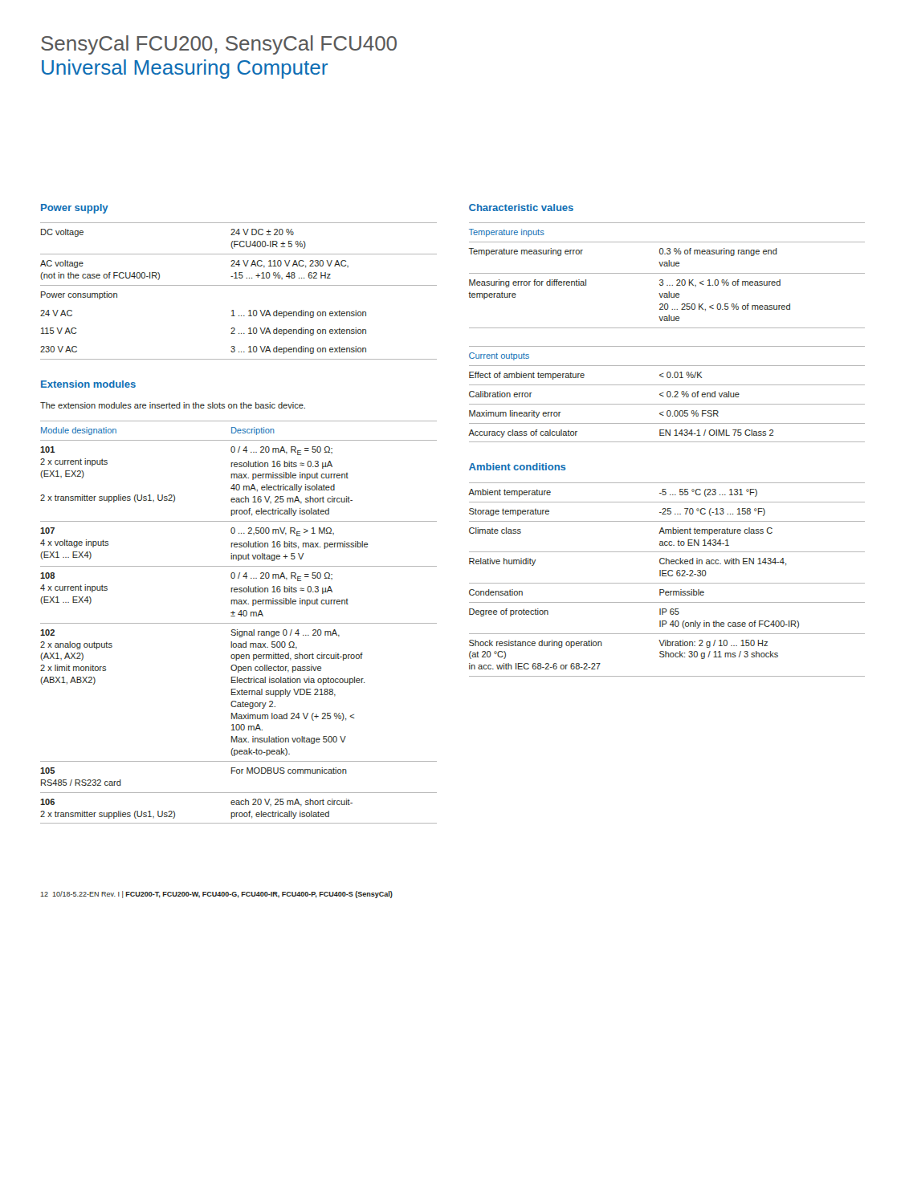SensyCal FCU200, SensyCal FCU400Universal Measuring Computer
Power supply
| DC voltage | 24 V DC ± 20 % (FCU400-IR ± 5 %) |
| AC voltage (not in the case of FCU400-IR) | 24 V AC, 110 V AC, 230 V AC, -15 ... +10 %, 48 ... 62 Hz |
| Power consumption | |
| 24 V AC | 1 ... 10 VA depending on extension |
| 115 V AC | 2 ... 10 VA depending on extension |
| 230 V AC | 3 ... 10 VA depending on extension |
Extension modules
The extension modules are inserted in the slots on the basic device.
| Module designation | Description |
| --- | --- |
| 101 2 x current inputs (EX1, EX2) 2 x transmitter supplies (Us1, Us2) | 0 / 4 ... 20 mA, R E = 50 Ω; resolution 16 bits ≈ 0.3 µA max. permissible input current 40 mA, electrically isolated each 16 V, 25 mA, short circuit- proof, electrically isolated |
| 107 4 x voltage inputs (EX1 ... EX4) | 0 ... 2,500 mV, R E > 1 MΩ, resolution 16 bits, max. permissible input voltage + 5 V |
| 108 4 x current inputs (EX1 ... EX4) | 0 / 4 ... 20 mA, R E = 50 Ω; resolution 16 bits ≈ 0.3 µA max. permissible input current ± 40 mA |
| 102 2 x analog outputs (AX1, AX2) 2 x limit monitors (ABX1, ABX2) | Signal range 0 / 4 ... 20 mA, load max. 500 Ω, open permitted, short circuit-proof Open collector, passive Electrical isolation via optocoupler. External supply VDE 2188, Category 2. Maximum load 24 V (+ 25 %), < 100 mA. Max. insulation voltage 500 V (peak-to-peak). |
| 105 RS485 / RS232 card | For MODBUS communication |
| 106 2 x transmitter supplies (Us1, Us2) | each 20 V, 25 mA, short circuit- proof, electrically isolated |
Characteristic values
| Temperature inputs |
| --- |
| Temperature measuring error | 0.3 % of measuring range end value |
| Measuring error for differential temperature | 3 ... 20 K, < 1.0 % of measured value 20 ... 250 K, < 0.5 % of measured value |
| Current outputs |
| --- |
| Effect of ambient temperature | < 0.01 %/K |
| Calibration error | < 0.2 % of end value |
| Maximum linearity error | < 0.005 % FSR |
| Accuracy class of calculator | EN 1434-1 / OIML 75 Class 2 |
Ambient conditions
| Ambient temperature | -5 ... 55 °C (23 ... 131 °F) |
| Storage temperature | -25 ... 70 °C (-13 ... 158 °F) |
| Climate class | Ambient temperature class C acc. to EN 1434-1 |
| Relative humidity | Checked in acc. with EN 1434-4, IEC 62-2-30 |
| Condensation | Permissible |
| Degree of protection | IP 65 IP 40 (only in the case of FC400-IR) |
| Shock resistance during operation (at 20 °C) in acc. with IEC 68-2-6 or 68-2-27 | Vibration: 2 g / 10 ... 150 Hz Shock: 30 g / 11 ms / 3 shocks |
12 10/18-5.22-EN Rev. I | FCU200-T, FCU200-W, FCU400-G, FCU400-IR, FCU400-P, FCU400-S (SensyCal)